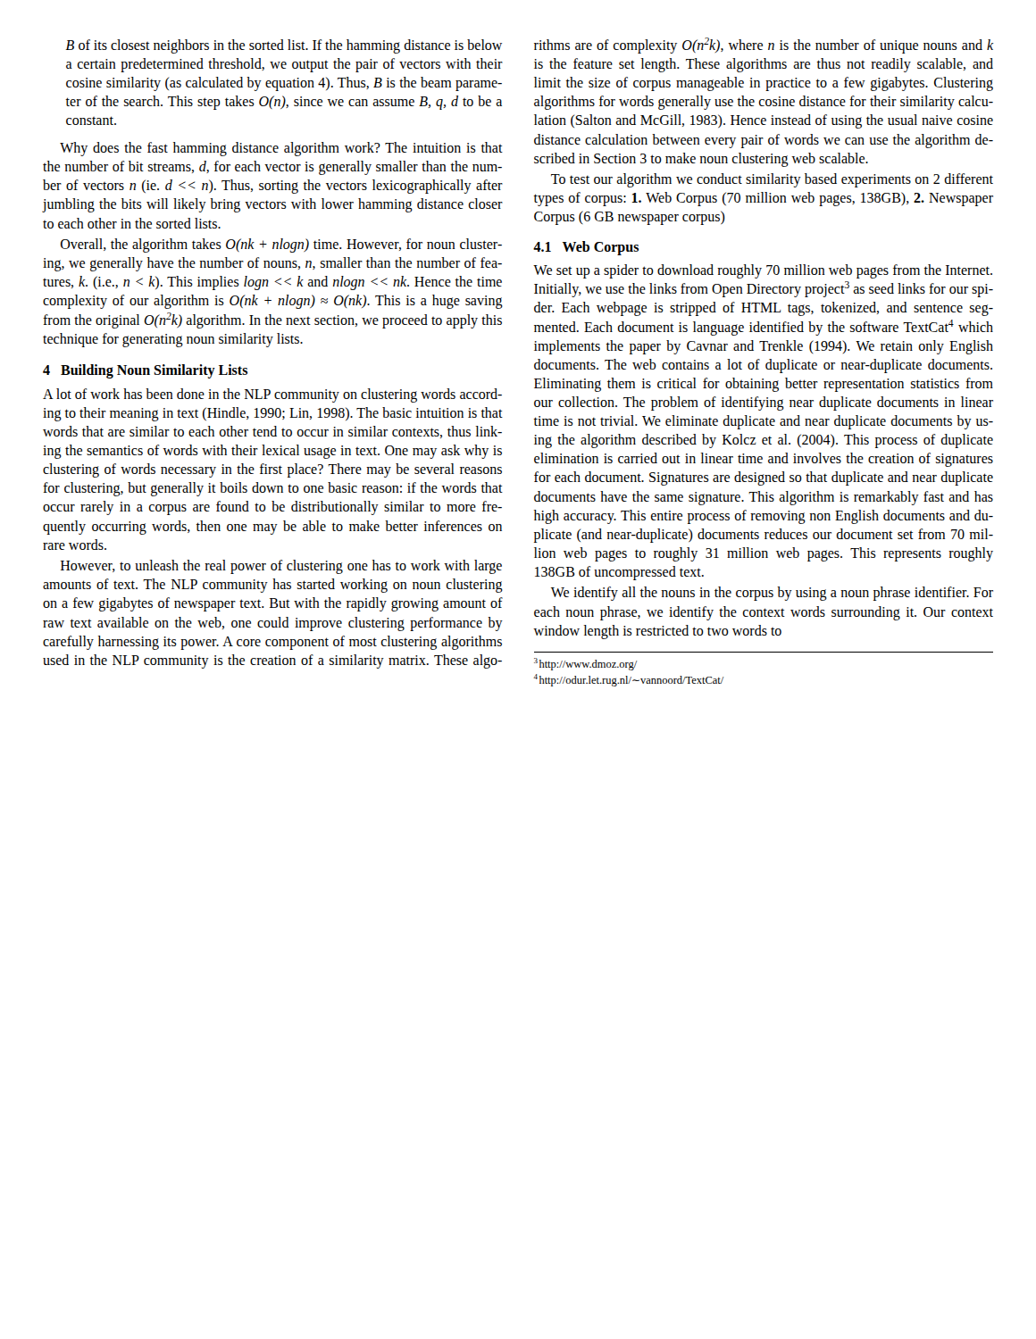B of its closest neighbors in the sorted list. If the hamming distance is below a certain predetermined threshold, we output the pair of vectors with their cosine similarity (as calculated by equation 4). Thus, B is the beam parameter of the search. This step takes O(n), since we can assume B, q, d to be a constant.
Why does the fast hamming distance algorithm work? The intuition is that the number of bit streams, d, for each vector is generally smaller than the number of vectors n (ie. d << n). Thus, sorting the vectors lexicographically after jumbling the bits will likely bring vectors with lower hamming distance closer to each other in the sorted lists.
Overall, the algorithm takes O(nk + nlogn) time. However, for noun clustering, we generally have the number of nouns, n, smaller than the number of features, k. (i.e., n < k). This implies logn << k and nlogn << nk. Hence the time complexity of our algorithm is O(nk + nlogn) ≈ O(nk). This is a huge saving from the original O(n2k) algorithm. In the next section, we proceed to apply this technique for generating noun similarity lists.
4 Building Noun Similarity Lists
A lot of work has been done in the NLP community on clustering words according to their meaning in text (Hindle, 1990; Lin, 1998). The basic intuition is that words that are similar to each other tend to occur in similar contexts, thus linking the semantics of words with their lexical usage in text. One may ask why is clustering of words necessary in the first place? There may be several reasons for clustering, but generally it boils down to one basic reason: if the words that occur rarely in a corpus are found to be distributionally similar to more frequently occurring words, then one may be able to make better inferences on rare words.
However, to unleash the real power of clustering one has to work with large amounts of text. The NLP community has started working on noun clustering on a few gigabytes of newspaper text. But with the rapidly growing amount of raw text available on the web, one could improve clustering performance by carefully harnessing its power. A core component of most clustering algorithms used in the NLP community is the creation of a similarity matrix. These algorithms are of complexity O(n2k), where n is the number of unique nouns and k is the feature set length. These algorithms are thus not readily scalable, and limit the size of corpus manageable in practice to a few gigabytes. Clustering algorithms for words generally use the cosine distance for their similarity calculation (Salton and McGill, 1983). Hence instead of using the usual naive cosine distance calculation between every pair of words we can use the algorithm described in Section 3 to make noun clustering web scalable.
To test our algorithm we conduct similarity based experiments on 2 different types of corpus: 1. Web Corpus (70 million web pages, 138GB), 2. Newspaper Corpus (6 GB newspaper corpus)
4.1 Web Corpus
We set up a spider to download roughly 70 million web pages from the Internet. Initially, we use the links from Open Directory project3 as seed links for our spider. Each webpage is stripped of HTML tags, tokenized, and sentence segmented. Each document is language identified by the software TextCat4 which implements the paper by Cavnar and Trenkle (1994). We retain only English documents. The web contains a lot of duplicate or near-duplicate documents. Eliminating them is critical for obtaining better representation statistics from our collection. The problem of identifying near duplicate documents in linear time is not trivial. We eliminate duplicate and near duplicate documents by using the algorithm described by Kolcz et al. (2004). This process of duplicate elimination is carried out in linear time and involves the creation of signatures for each document. Signatures are designed so that duplicate and near duplicate documents have the same signature. This algorithm is remarkably fast and has high accuracy. This entire process of removing non English documents and duplicate (and near-duplicate) documents reduces our document set from 70 million web pages to roughly 31 million web pages. This represents roughly 138GB of uncompressed text.
We identify all the nouns in the corpus by using a noun phrase identifier. For each noun phrase, we identify the context words surrounding it. Our context window length is restricted to two words to
3http://www.dmoz.org/
4http://odur.let.rug.nl/∼vannoord/TextCat/